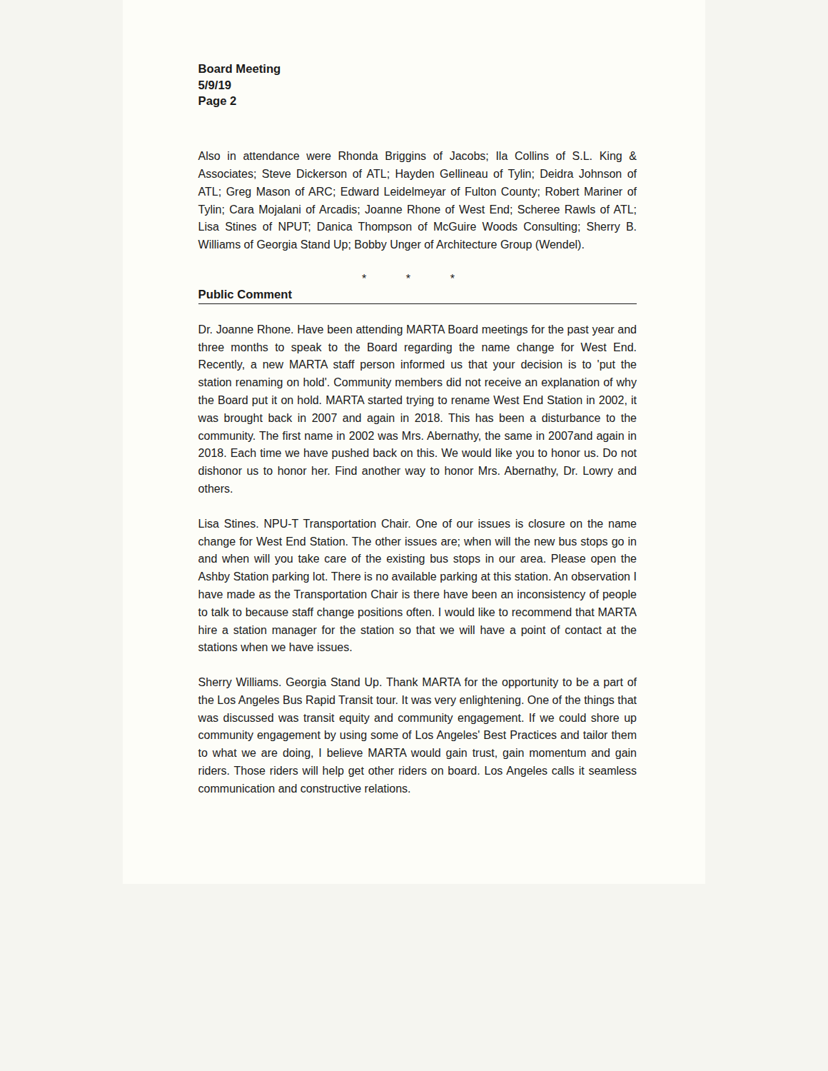Board Meeting
5/9/19
Page 2
Also in attendance were Rhonda Briggins of Jacobs; Ila Collins of S.L. King & Associates; Steve Dickerson of ATL; Hayden Gellineau of Tylin; Deidra Johnson of ATL; Greg Mason of ARC; Edward Leidelmeyar of Fulton County; Robert Mariner of Tylin; Cara Mojalani of Arcadis; Joanne Rhone of West End; Scheree Rawls of ATL; Lisa Stines of NPUT; Danica Thompson of McGuire Woods Consulting; Sherry B. Williams of Georgia Stand Up; Bobby Unger of Architecture Group (Wendel).
* * *
Public Comment
Dr. Joanne Rhone. Have been attending MARTA Board meetings for the past year and three months to speak to the Board regarding the name change for West End. Recently, a new MARTA staff person informed us that your decision is to 'put the station renaming on hold'. Community members did not receive an explanation of why the Board put it on hold. MARTA started trying to rename West End Station in 2002, it was brought back in 2007 and again in 2018. This has been a disturbance to the community. The first name in 2002 was Mrs. Abernathy, the same in 2007and again in 2018. Each time we have pushed back on this. We would like you to honor us. Do not dishonor us to honor her. Find another way to honor Mrs. Abernathy, Dr. Lowry and others.
Lisa Stines. NPU-T Transportation Chair. One of our issues is closure on the name change for West End Station. The other issues are; when will the new bus stops go in and when will you take care of the existing bus stops in our area. Please open the Ashby Station parking lot. There is no available parking at this station. An observation I have made as the Transportation Chair is there have been an inconsistency of people to talk to because staff change positions often. I would like to recommend that MARTA hire a station manager for the station so that we will have a point of contact at the stations when we have issues.
Sherry Williams. Georgia Stand Up. Thank MARTA for the opportunity to be a part of the Los Angeles Bus Rapid Transit tour. It was very enlightening. One of the things that was discussed was transit equity and community engagement. If we could shore up community engagement by using some of Los Angeles' Best Practices and tailor them to what we are doing, I believe MARTA would gain trust, gain momentum and gain riders. Those riders will help get other riders on board. Los Angeles calls it seamless communication and constructive relations.